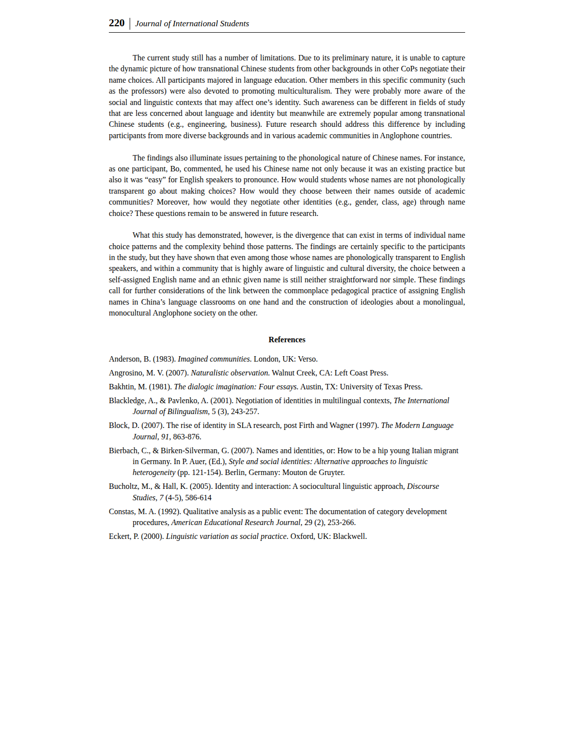220 Journal of International Students
The current study still has a number of limitations. Due to its preliminary nature, it is unable to capture the dynamic picture of how transnational Chinese students from other backgrounds in other CoPs negotiate their name choices. All participants majored in language education. Other members in this specific community (such as the professors) were also devoted to promoting multiculturalism. They were probably more aware of the social and linguistic contexts that may affect one’s identity. Such awareness can be different in fields of study that are less concerned about language and identity but meanwhile are extremely popular among transnational Chinese students (e.g., engineering, business). Future research should address this difference by including participants from more diverse backgrounds and in various academic communities in Anglophone countries.
The findings also illuminate issues pertaining to the phonological nature of Chinese names. For instance, as one participant, Bo, commented, he used his Chinese name not only because it was an existing practice but also it was “easy” for English speakers to pronounce. How would students whose names are not phonologically transparent go about making choices? How would they choose between their names outside of academic communities? Moreover, how would they negotiate other identities (e.g., gender, class, age) through name choice? These questions remain to be answered in future research.
What this study has demonstrated, however, is the divergence that can exist in terms of individual name choice patterns and the complexity behind those patterns. The findings are certainly specific to the participants in the study, but they have shown that even among those whose names are phonologically transparent to English speakers, and within a community that is highly aware of linguistic and cultural diversity, the choice between a self-assigned English name and an ethnic given name is still neither straightforward nor simple. These findings call for further considerations of the link between the commonplace pedagogical practice of assigning English names in China’s language classrooms on one hand and the construction of ideologies about a monolingual, monocultural Anglophone society on the other.
References
Anderson, B. (1983). Imagined communities. London, UK: Verso.
Angrosino, M. V. (2007). Naturalistic observation. Walnut Creek, CA: Left Coast Press.
Bakhtin, M. (1981). The dialogic imagination: Four essays. Austin, TX: University of Texas Press.
Blackledge, A., & Pavlenko, A. (2001). Negotiation of identities in multilingual contexts, The International Journal of Bilingualism, 5 (3), 243-257.
Block, D. (2007). The rise of identity in SLA research, post Firth and Wagner (1997). The Modern Language Journal, 91, 863-876.
Bierbach, C., & Birken-Silverman, G. (2007). Names and identities, or: How to be a hip young Italian migrant in Germany. In P. Auer, (Ed.), Style and social identities: Alternative approaches to linguistic heterogeneity (pp. 121-154). Berlin, Germany: Mouton de Gruyter.
Bucholtz, M., & Hall, K. (2005). Identity and interaction: A sociocultural linguistic approach, Discourse Studies, 7 (4-5), 586-614
Constas, M. A. (1992). Qualitative analysis as a public event: The documentation of category development procedures, American Educational Research Journal, 29 (2), 253-266.
Eckert, P. (2000). Linguistic variation as social practice. Oxford, UK: Blackwell.